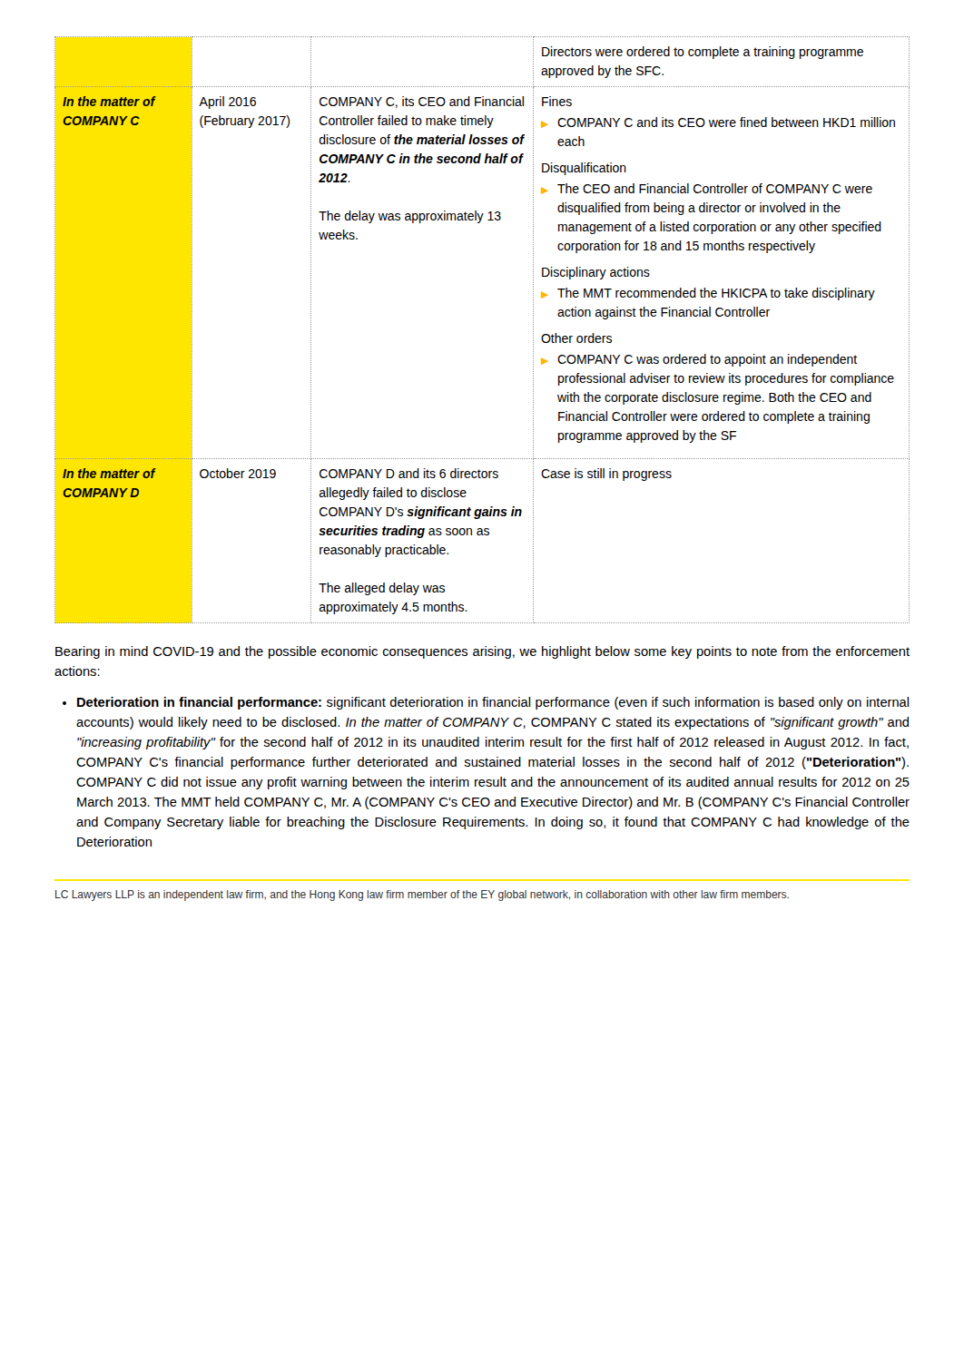| | | | Directors were ordered to complete a training programme approved by the SFC. |
| In the matter of COMPANY C | April 2016 (February 2017) | COMPANY C, its CEO and Financial Controller failed to make timely disclosure of the material losses of COMPANY C in the second half of 2012 . The delay was approximately 13 weeks. | Fines COMPANY C and its CEO were fined between HKD1 million each Disqualification The CEO and Financial Controller of COMPANY C were disqualified from being a director or involved in the management of a listed corporation or any other specified corporation for 18 and 15 months respectively Disciplinary actions The MMT recommended the HKICPA to take disciplinary action against the Financial Controller Other orders COMPANY C was ordered to appoint an independent professional adviser to review its procedures for compliance with the corporate disclosure regime. Both the CEO and Financial Controller were ordered to complete a training programme approved by the SF |
| In the matter of COMPANY D | October 2019 | COMPANY D and its 6 directors allegedly failed to disclose COMPANY D's significant gains in securities trading as soon as reasonably practicable. The alleged delay was approximately 4.5 months. | Case is still in progress |
Bearing in mind COVID-19 and the possible economic consequences arising, we highlight below some key points to note from the enforcement actions:
Deterioration in financial performance: significant deterioration in financial performance (even if such information is based only on internal accounts) would likely need to be disclosed. In the matter of COMPANY C, COMPANY C stated its expectations of "significant growth" and "increasing profitability" for the second half of 2012 in its unaudited interim result for the first half of 2012 released in August 2012. In fact, COMPANY C's financial performance further deteriorated and sustained material losses in the second half of 2012 ("Deterioration"). COMPANY C did not issue any profit warning between the interim result and the announcement of its audited annual results for 2012 on 25 March 2013. The MMT held COMPANY C, Mr. A (COMPANY C's CEO and Executive Director) and Mr. B (COMPANY C's Financial Controller and Company Secretary liable for breaching the Disclosure Requirements. In doing so, it found that COMPANY C had knowledge of the Deterioration
LC Lawyers LLP is an independent law firm, and the Hong Kong law firm member of the EY global network, in collaboration with other law firm members.